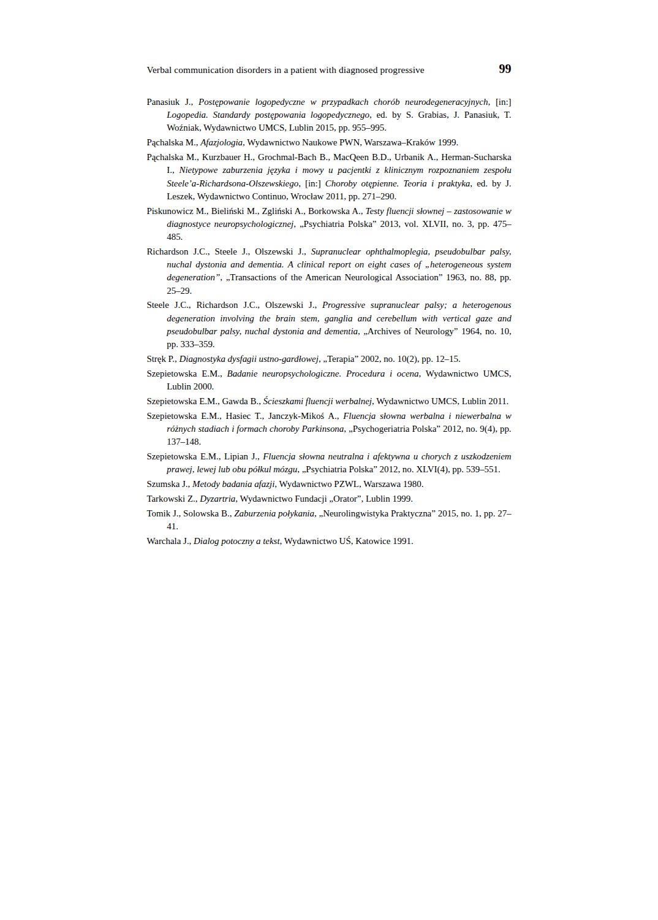Verbal communication disorders in a patient with diagnosed progressive 99
Panasiuk J., Postępowanie logopedyczne w przypadkach chorób neurodegeneracyjnych, [in:] Logopedia. Standardy postępowania logopedycznego, ed. by S. Grabias, J. Panasiuk, T. Woźniak, Wydawnictwo UMCS, Lublin 2015, pp. 955–995.
Pąchalska M., Afazjologia, Wydawnictwo Naukowe PWN, Warszawa–Kraków 1999.
Pąchalska M., Kurzbauer H., Grochmal-Bach B., MacQeen B.D., Urbanik A., Herman-Sucharska I., Nietypowe zaburzenia języka i mowy u pacjentki z klinicznym rozpoznaniem zespołu Steele’a-Richardsona-Olszewskiego, [in:] Choroby otępienne. Teoria i praktyka, ed. by J. Leszek, Wydawnictwo Continuo, Wrocław 2011, pp. 271–290.
Piskunowicz M., Bieliński M., Zgliński A., Borkowska A., Testy fluencji słownej – zastosowanie w diagnostyce neuropsychologicznej, „Psychiatria Polska” 2013, vol. XLVII, no. 3, pp. 475–485.
Richardson J.C., Steele J., Olszewski J., Supranuclear ophthalmoplegia, pseudobulbar palsy, nuchal dystonia and dementia. A clinical report on eight cases of „heterogeneous system degeneration”, „Transactions of the American Neurological Association” 1963, no. 88, pp. 25–29.
Steele J.C., Richardson J.C., Olszewski J., Progressive supranuclear palsy; a heterogenous degeneration involving the brain stem, ganglia and cerebellum with vertical gaze and pseudobulbar palsy, nuchal dystonia and dementia, „Archives of Neurology” 1964, no. 10, pp. 333–359.
Stręk P., Diagnostyka dysfagii ustno-gardłowej, „Terapia” 2002, no. 10(2), pp. 12–15.
Szepietowska E.M., Badanie neuropsychologiczne. Procedura i ocena, Wydawnictwo UMCS, Lublin 2000.
Szepietowska E.M., Gawda B., Ścieszkami fluencji werbalnej, Wydawnictwo UMCS, Lublin 2011.
Szepietowska E.M., Hasiec T., Janczyk-Mikoś A., Fluencja słowna werbalna i niewerbalna w różnych stadiach i formach choroby Parkinsona, „Psychogeriatria Polska” 2012, no. 9(4), pp. 137–148.
Szepietowska E.M., Lipian J., Fluencja słowna neutralna i afektywna u chorych z uszkodzeniem prawej, lewej lub obu półkul mózgu, „Psychiatria Polska” 2012, no. XLVI(4), pp. 539–551.
Szumska J., Metody badania afazji, Wydawnictwo PZWL, Warszawa 1980.
Tarkowski Z., Dyzartria, Wydawnictwo Fundacji „Orator”, Lublin 1999.
Tomik J., Solowska B., Zaburzenia połykania, „Neurolingwistyka Praktyczna” 2015, no. 1, pp. 27–41.
Warchala J., Dialog potoczny a tekst, Wydawnictwo UŚ, Katowice 1991.